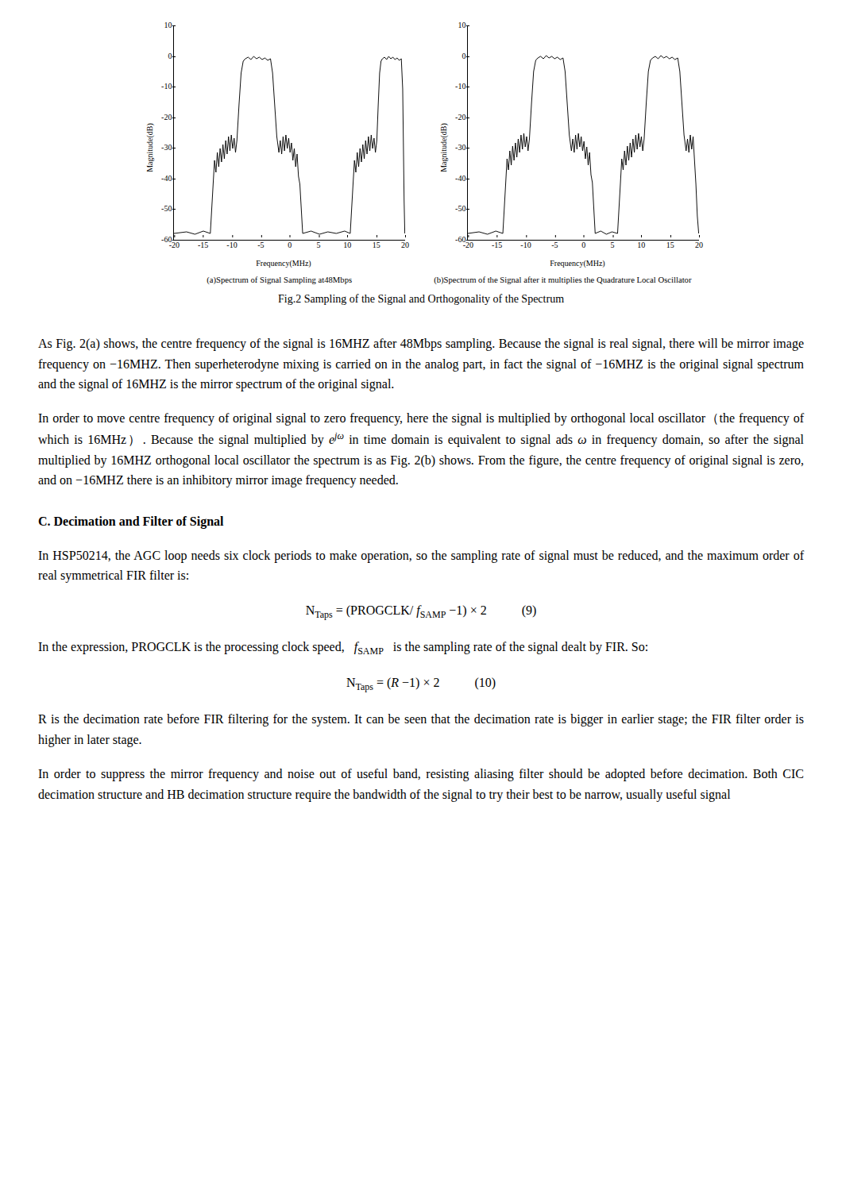Magnitude(dB)
10 0 -10 -20 -30 -40 -50 -60 -20 -15 -10 -5 0 5 10 15 20
Frequency(MHz)
Magnitude(dB)
10 0 -10 -20 -30 -40 -50 -60 -20 -15 -10 -5 0 5 10 15 20
Frequency(MHz)
(a)Spectrum of Signal Sampling at48Mbps
(b)Spectrum of the Signal after it multiplies the Quadrature Local Oscillator
Fig.2 Sampling of the Signal and Orthogonality of the Spectrum
As Fig. 2(a) shows, the centre frequency of the signal is 16MHZ after 48Mbps sampling. Because the signal is real signal, there will be mirror image frequency on −16MHZ. Then superheterodyne mixing is carried on in the analog part, in fact the signal of −16MHZ is the original signal spectrum and the signal of 16MHZ is the mirror spectrum of the original signal.
In order to move centre frequency of original signal to zero frequency, here the signal is multiplied by orthogonal local oscillator（the frequency of which is 16MHz）. Because the signal multiplied by ejω in time domain is equivalent to signal ads ω in frequency domain, so after the signal multiplied by 16MHZ orthogonal local oscillator the spectrum is as Fig. 2(b) shows. From the figure, the centre frequency of original signal is zero, and on −16MHZ there is an inhibitory mirror image frequency needed.
C. Decimation and Filter of Signal
In HSP50214, the AGC loop needs six clock periods to make operation, so the sampling rate of signal must be reduced, and the maximum order of real symmetrical FIR filter is:
NTaps = (PROGCLK/ fSAMP −1) × 2 (9)
In the expression, PROGCLK is the processing clock speed, fSAMP is the sampling rate of the signal dealt by FIR. So:
NTaps = (R −1) × 2 (10)
R is the decimation rate before FIR filtering for the system. It can be seen that the decimation rate is bigger in earlier stage; the FIR filter order is higher in later stage.
In order to suppress the mirror frequency and noise out of useful band, resisting aliasing filter should be adopted before decimation. Both CIC decimation structure and HB decimation structure require the bandwidth of the signal to try their best to be narrow, usually useful signal